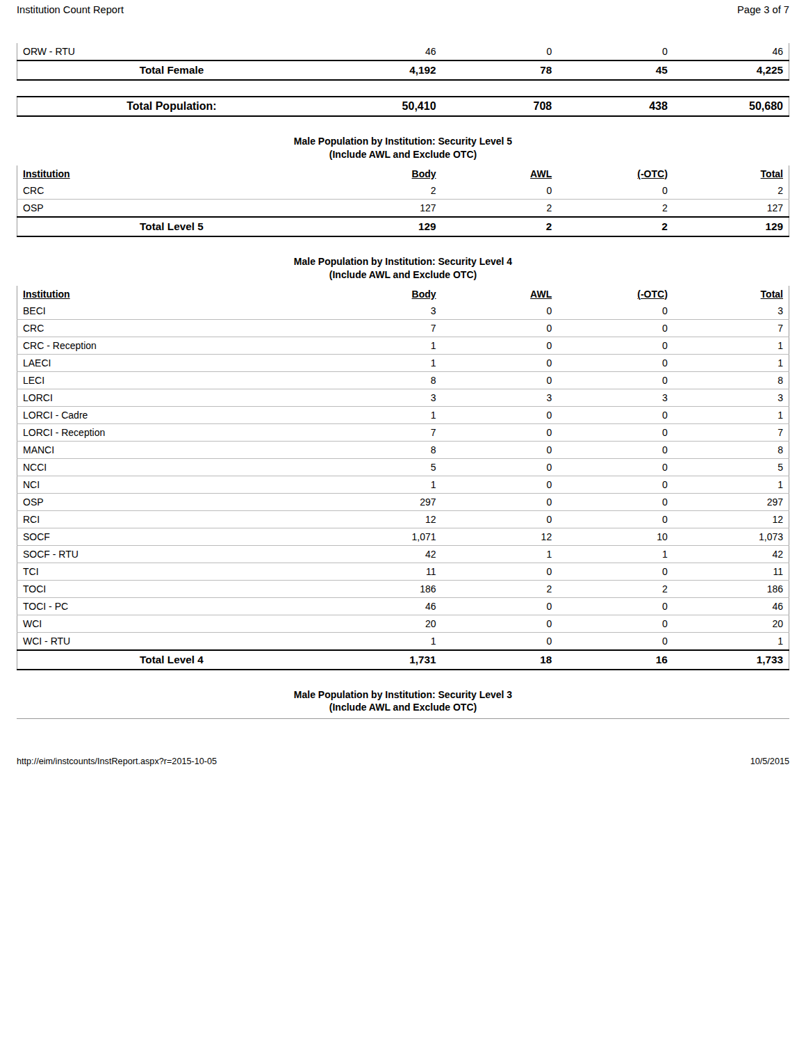Institution Count Report
Page 3 of 7
| ORW - RTU | 46 | 0 | 0 | 46 |
| Total Female | 4,192 | 78 | 45 | 4,225 |
| Total Population: | 50,410 | 708 | 438 | 50,680 |
Male Population by Institution: Security Level 5
(Include AWL and Exclude OTC)
| Institution | Body | AWL | (-OTC) | Total |
| --- | --- | --- | --- | --- |
| CRC | 2 | 0 | 0 | 2 |
| OSP | 127 | 2 | 2 | 127 |
| Total Level 5 | 129 | 2 | 2 | 129 |
Male Population by Institution: Security Level 4
(Include AWL and Exclude OTC)
| Institution | Body | AWL | (-OTC) | Total |
| --- | --- | --- | --- | --- |
| BECI | 3 | 0 | 0 | 3 |
| CRC | 7 | 0 | 0 | 7 |
| CRC - Reception | 1 | 0 | 0 | 1 |
| LAECI | 1 | 0 | 0 | 1 |
| LECI | 8 | 0 | 0 | 8 |
| LORCI | 3 | 3 | 3 | 3 |
| LORCI - Cadre | 1 | 0 | 0 | 1 |
| LORCI - Reception | 7 | 0 | 0 | 7 |
| MANCI | 8 | 0 | 0 | 8 |
| NCCI | 5 | 0 | 0 | 5 |
| NCI | 1 | 0 | 0 | 1 |
| OSP | 297 | 0 | 0 | 297 |
| RCI | 12 | 0 | 0 | 12 |
| SOCF | 1,071 | 12 | 10 | 1,073 |
| SOCF - RTU | 42 | 1 | 1 | 42 |
| TCI | 11 | 0 | 0 | 11 |
| TOCI | 186 | 2 | 2 | 186 |
| TOCI - PC | 46 | 0 | 0 | 46 |
| WCI | 20 | 0 | 0 | 20 |
| WCI - RTU | 1 | 0 | 0 | 1 |
| Total Level 4 | 1,731 | 18 | 16 | 1,733 |
Male Population by Institution: Security Level 3
(Include AWL and Exclude OTC)
http://eim/instcounts/InstReport.aspx?r=2015-10-05
10/5/2015